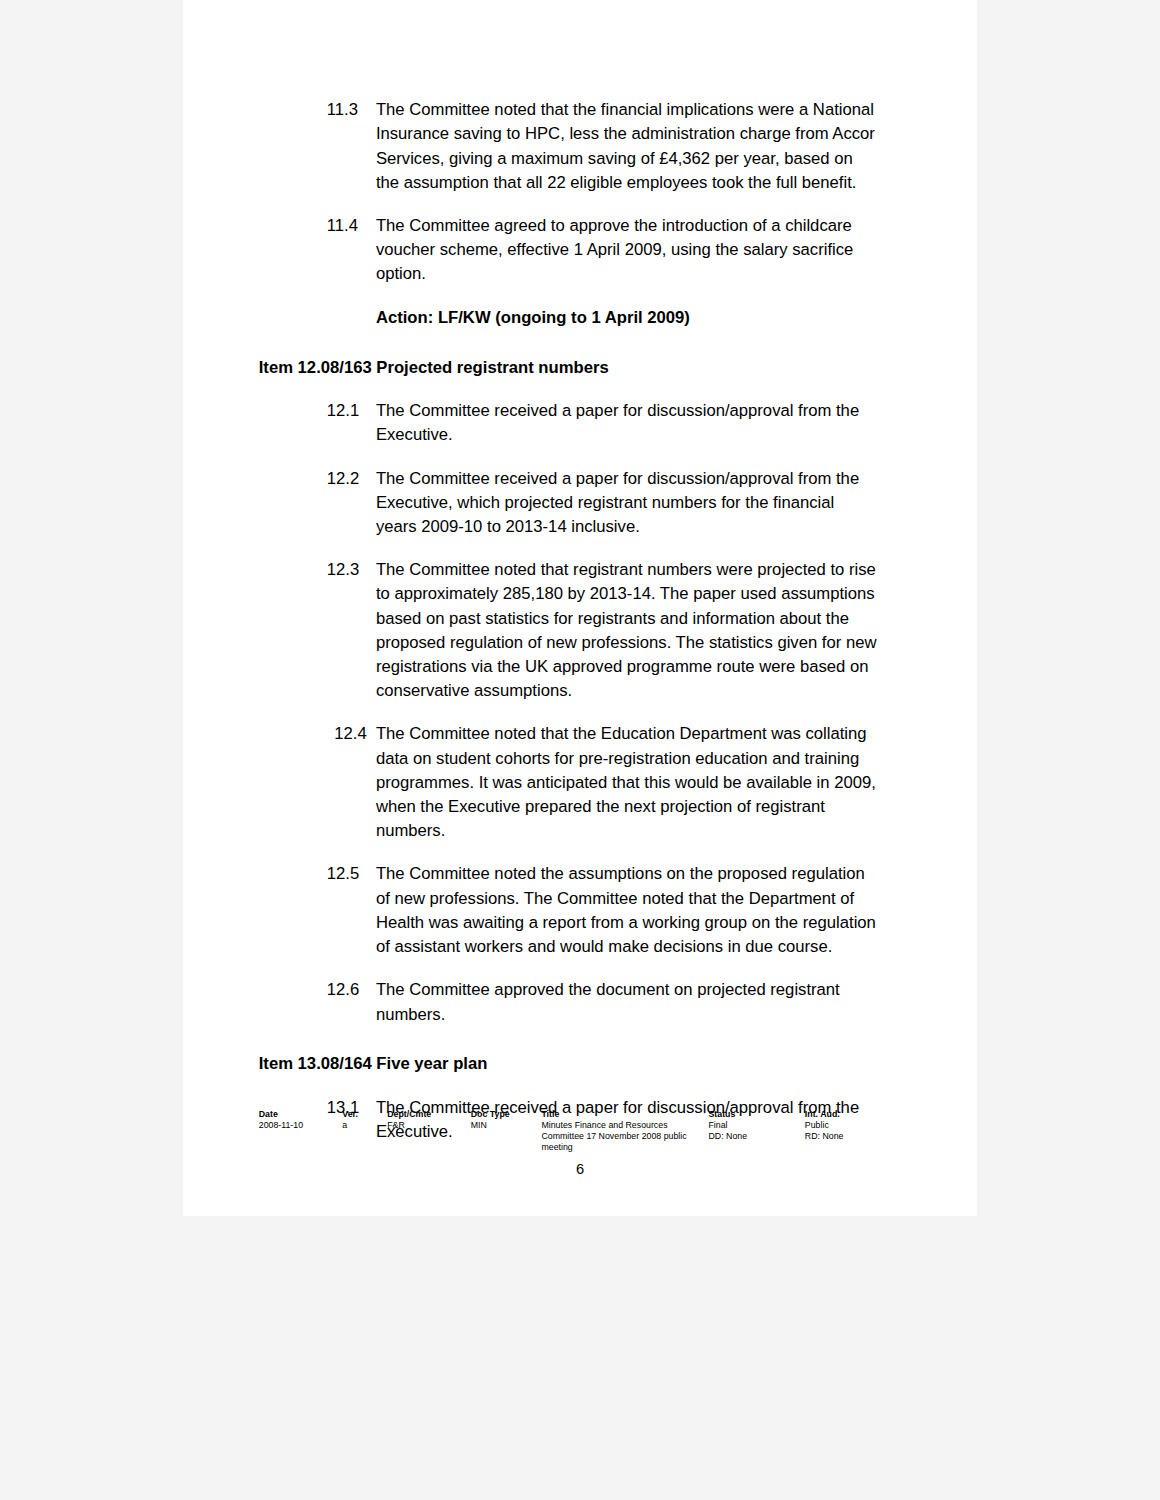11.3
The Committee noted that the financial implications were a National Insurance saving to HPC, less the administration charge from Accor Services, giving a maximum saving of £4,362 per year, based on the assumption that all 22 eligible employees took the full benefit.
11.4
The Committee agreed to approve the introduction of a childcare voucher scheme, effective 1 April 2009, using the salary sacrifice option.
Action: LF/KW (ongoing to 1 April 2009)
Item 12.08/163 Projected registrant numbers
12.1
The Committee received a paper for discussion/approval from the Executive.
12.2
The Committee received a paper for discussion/approval from the Executive, which projected registrant numbers for the financial years 2009-10 to 2013-14 inclusive.
12.3
The Committee noted that registrant numbers were projected to rise to approximately 285,180 by 2013-14. The paper used assumptions based on past statistics for registrants and information about the proposed regulation of new professions. The statistics given for new registrations via the UK approved programme route were based on conservative assumptions.
12.4
The Committee noted that the Education Department was collating data on student cohorts for pre-registration education and training programmes. It was anticipated that this would be available in 2009, when the Executive prepared the next projection of registrant numbers.
12.5
The Committee noted the assumptions on the proposed regulation of new professions. The Committee noted that the Department of Health was awaiting a report from a working group on the regulation of assistant workers and would make decisions in due course.
12.6
The Committee approved the document on projected registrant numbers.
Item 13.08/164 Five year plan
13.1
The Committee received a paper for discussion/approval from the Executive.
| Date | Ver. | Dept/Cmte | Doc Type | Title | Status | Int. Aud. |
| --- | --- | --- | --- | --- | --- | --- |
| 2008-11-10 | a | F&R | MIN | Minutes Finance and Resources Committee 17 November 2008 public meeting | Final DD: None | Public RD: None |
6